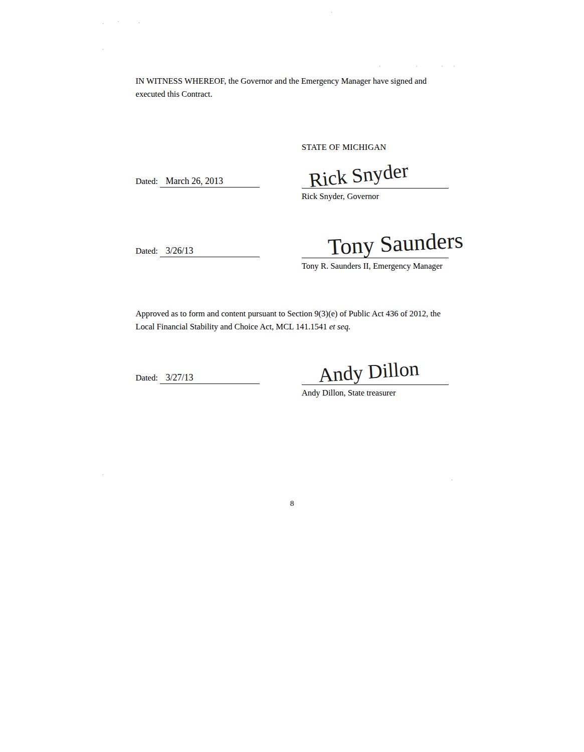· · · · · · · · · · ·
IN WITNESS WHEREOF, the Governor and the Emergency Manager have signed and executed this Contract.
STATE OF MICHIGAN
Dated: March 26, 2013
Rick Snyder
Rick Snyder, Governor
Dated: 3/26/13
Tony Saunders
Tony R. Saunders II, Emergency Manager
Approved as to form and content pursuant to Section 9(3)(e) of Public Act 436 of 2012, the Local Financial Stability and Choice Act, MCL 141.1541 et seq.
Dated: 3/27/13
Andy Dillon
Andy Dillon, State treasurer
8